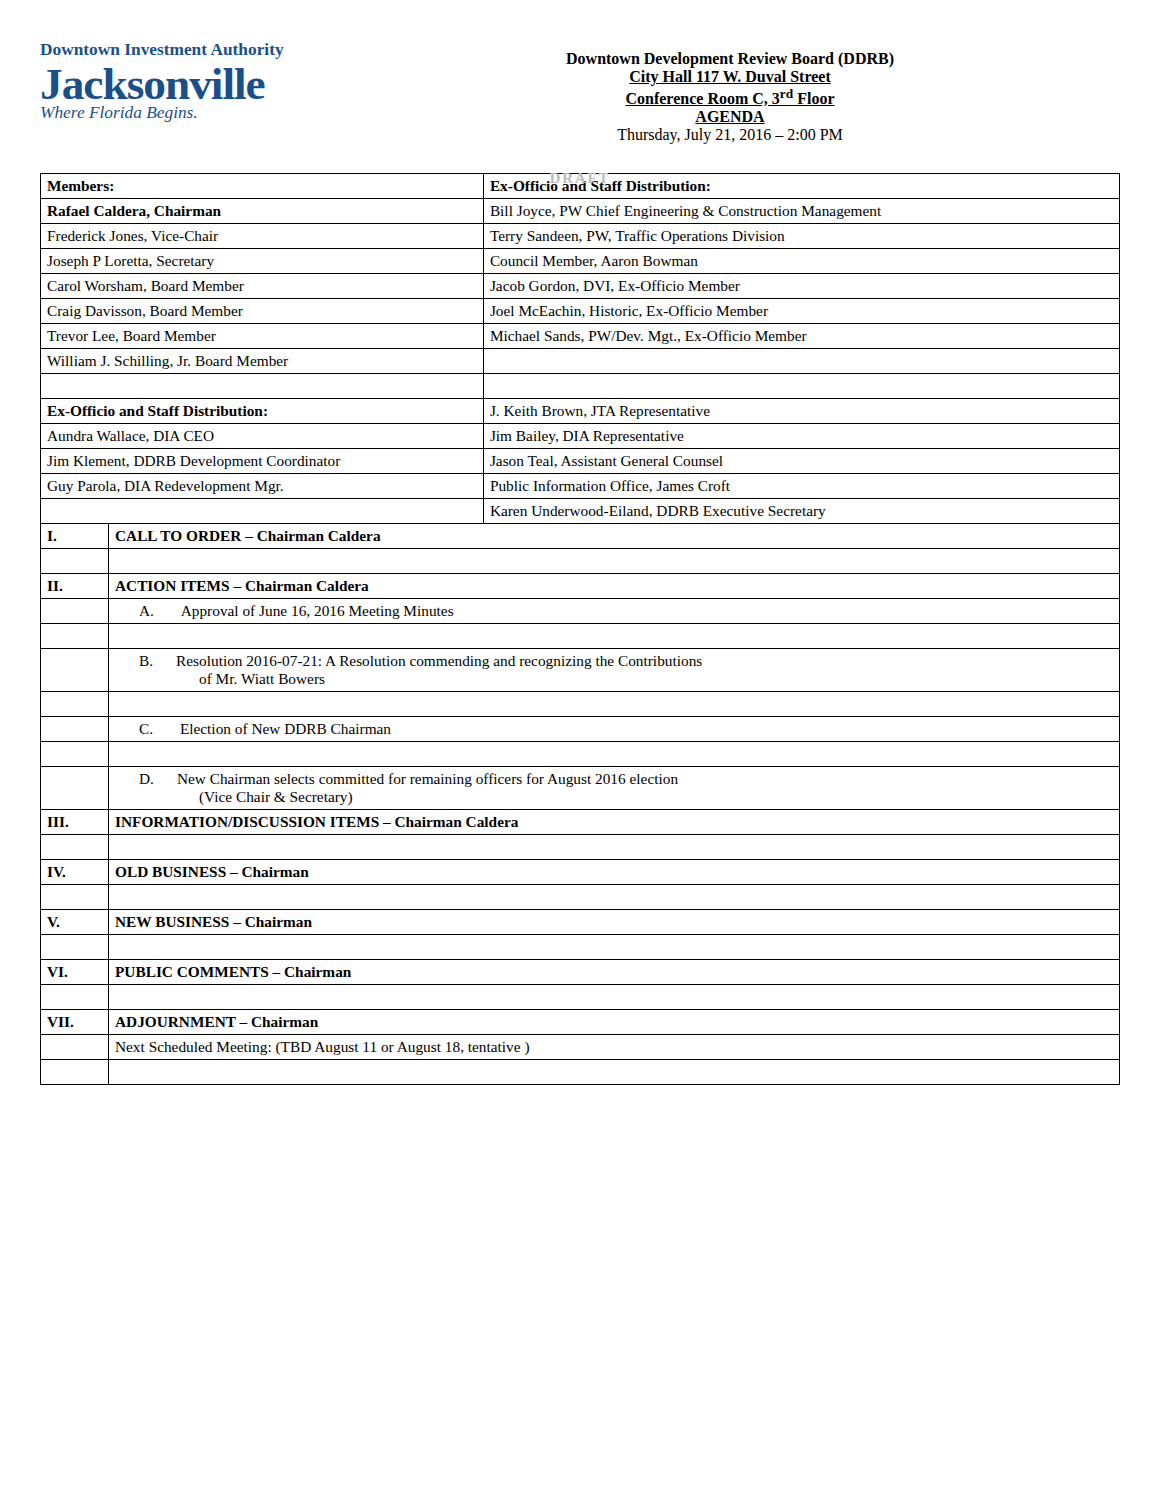Downtown Investment Authority
Jacksonville
Where Florida Begins.
Downtown Development Review Board (DDRB)
City Hall 117 W. Duval Street
Conference Room C, 3rd Floor
AGENDA
Thursday, July 21, 2016 – 2:00 PM
DRAFT
| Members: | Ex-Officio and Staff Distribution: |
| Rafael Caldera, Chairman | Bill Joyce, PW Chief Engineering & Construction Management |
| Frederick Jones, Vice-Chair | Terry Sandeen, PW, Traffic Operations Division |
| Joseph P Loretta, Secretary | Council Member, Aaron Bowman |
| Carol Worsham, Board Member | Jacob Gordon, DVI, Ex-Officio Member |
| Craig Davisson, Board Member | Joel McEachin, Historic, Ex-Officio Member |
| Trevor Lee, Board Member | Michael Sands, PW/Dev. Mgt., Ex-Officio Member |
| William J. Schilling, Jr. Board Member | |
| Ex-Officio and Staff Distribution: | J. Keith Brown, JTA Representative |
| Aundra Wallace, DIA CEO | Jim Bailey, DIA Representative |
| Jim Klement, DDRB Development Coordinator | Jason Teal, Assistant General Counsel |
| Guy Parola, DIA Redevelopment Mgr. | Public Information Office, James Croft |
| | Karen Underwood-Eiland, DDRB Executive Secretary |
| I. | CALL TO ORDER – Chairman Caldera |
| II. | ACTION ITEMS – Chairman Caldera |
| | A. Approval of June 16, 2016 Meeting Minutes |
| | B. Resolution 2016-07-21: A Resolution commending and recognizing the Contributions of Mr. Wiatt Bowers |
| | C. Election of New DDRB Chairman |
| | D. New Chairman selects committed for remaining officers for August 2016 election (Vice Chair & Secretary) |
| III. | INFORMATION/DISCUSSION ITEMS – Chairman Caldera |
| IV. | OLD BUSINESS – Chairman |
| V. | NEW BUSINESS – Chairman |
| VI. | PUBLIC COMMENTS – Chairman |
| VII. | ADJOURNMENT – Chairman |
| | Next Scheduled Meeting: (TBD August 11 or August 18, tentative ) |